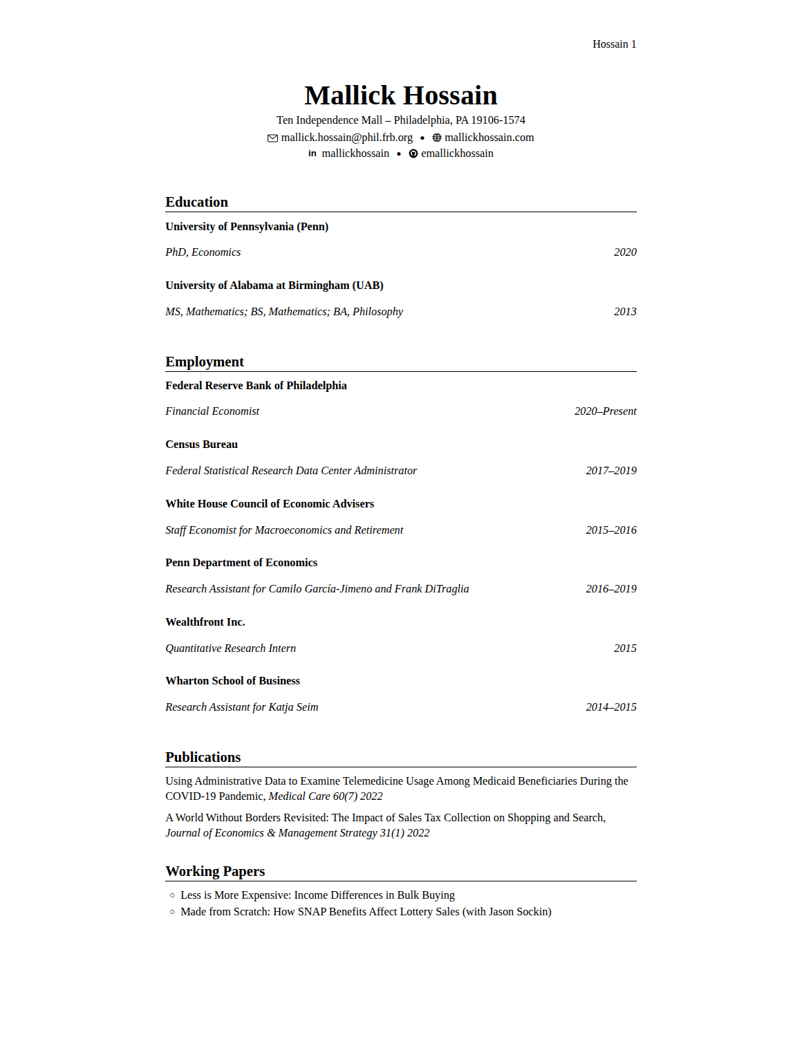Hossain 1
Mallick Hossain
Ten Independence Mall – Philadelphia, PA 19106-1574
mallick.hossain@phil.frb.org● mallickhossain.com
in mallickhossain● emallickhossain
Education
University of Pennsylvania (Penn)
PhD, Economics
2020
University of Alabama at Birmingham (UAB)
MS, Mathematics; BS, Mathematics; BA, Philosophy
2013
Employment
Federal Reserve Bank of Philadelphia
Financial Economist
2020–Present
Census Bureau
Federal Statistical Research Data Center Administrator
2017–2019
White House Council of Economic Advisers
Staff Economist for Macroeconomics and Retirement
2015–2016
Penn Department of Economics
Research Assistant for Camilo García-Jimeno and Frank DiTraglia
2016–2019
Wealthfront Inc.
Quantitative Research Intern
2015
Wharton School of Business
Research Assistant for Katja Seim
2014–2015
Publications
Using Administrative Data to Examine Telemedicine Usage Among Medicaid Beneficiaries During the COVID-19 Pandemic, Medical Care 60(7) 2022
A World Without Borders Revisited: The Impact of Sales Tax Collection on Shopping and Search, Journal of Economics & Management Strategy 31(1) 2022
Working Papers
Less is More Expensive: Income Differences in Bulk Buying
Made from Scratch: How SNAP Benefits Affect Lottery Sales (with Jason Sockin)